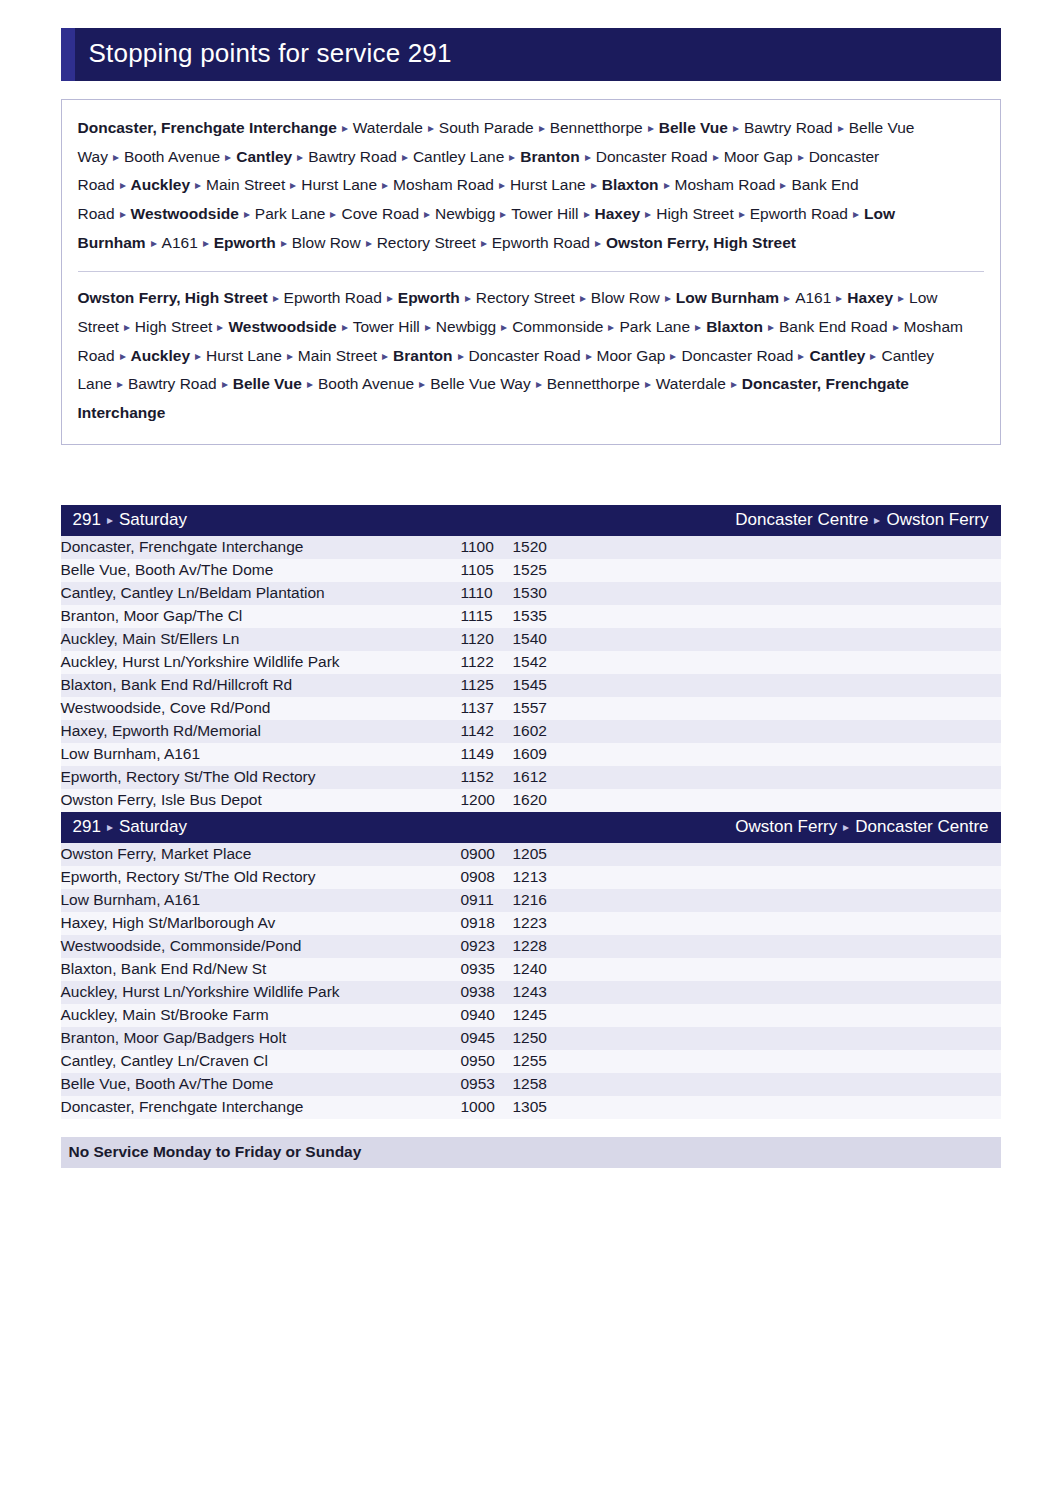Stopping points for service 291
Doncaster, Frenchgate Interchange▸Waterdale▸South Parade▸Bennetthorpe▸Belle Vue▸Bawtry Road▸Belle Vue Way▸Booth Avenue▸Cantley▸Bawtry Road▸Cantley Lane▸Branton▸Doncaster Road▸Moor Gap▸Doncaster Road▸Auckley▸Main Street▸Hurst Lane▸Mosham Road▸Hurst Lane▸Blaxton▸Mosham Road▸Bank End Road▸Westwoodside▸Park Lane▸Cove Road▸Newbigg▸Tower Hill▸Haxey▸High Street▸Epworth Road▸Low Burnham▸A161▸Epworth▸Blow Row▸Rectory Street▸Epworth Road▸Owston Ferry, High Street
Owston Ferry, High Street▸Epworth Road▸Epworth▸Rectory Street▸Blow Row▸Low Burnham▸A161▸Haxey▸Low Street▸High Street▸Westwoodside▸Tower Hill▸Newbigg▸Commonside▸Park Lane▸Blaxton▸Bank End Road▸Mosham Road▸Auckley▸Hurst Lane▸Main Street▸Branton▸Doncaster Road▸Moor Gap▸Doncaster Road▸Cantley▸Cantley Lane▸Bawtry Road▸Belle Vue▸Booth Avenue▸Belle Vue Way▸Bennetthorpe▸Waterdale▸Doncaster, Frenchgate Interchange
291▸Saturday
Doncaster Centre▸Owston Ferry
| Doncaster, Frenchgate Interchange | 1100 | 1520 | |
| Belle Vue, Booth Av/The Dome | 1105 | 1525 | |
| Cantley, Cantley Ln/Beldam Plantation | 1110 | 1530 | |
| Branton, Moor Gap/The Cl | 1115 | 1535 | |
| Auckley, Main St/Ellers Ln | 1120 | 1540 | |
| Auckley, Hurst Ln/Yorkshire Wildlife Park | 1122 | 1542 | |
| Blaxton, Bank End Rd/Hillcroft Rd | 1125 | 1545 | |
| Westwoodside, Cove Rd/Pond | 1137 | 1557 | |
| Haxey, Epworth Rd/Memorial | 1142 | 1602 | |
| Low Burnham, A161 | 1149 | 1609 | |
| Epworth, Rectory St/The Old Rectory | 1152 | 1612 | |
| Owston Ferry, Isle Bus Depot | 1200 | 1620 | |
291▸Saturday
Owston Ferry▸Doncaster Centre
| Owston Ferry, Market Place | 0900 | 1205 | |
| Epworth, Rectory St/The Old Rectory | 0908 | 1213 | |
| Low Burnham, A161 | 0911 | 1216 | |
| Haxey, High St/Marlborough Av | 0918 | 1223 | |
| Westwoodside, Commonside/Pond | 0923 | 1228 | |
| Blaxton, Bank End Rd/New St | 0935 | 1240 | |
| Auckley, Hurst Ln/Yorkshire Wildlife Park | 0938 | 1243 | |
| Auckley, Main St/Brooke Farm | 0940 | 1245 | |
| Branton, Moor Gap/Badgers Holt | 0945 | 1250 | |
| Cantley, Cantley Ln/Craven Cl | 0950 | 1255 | |
| Belle Vue, Booth Av/The Dome | 0953 | 1258 | |
| Doncaster, Frenchgate Interchange | 1000 | 1305 | |
No Service Monday to Friday or Sunday